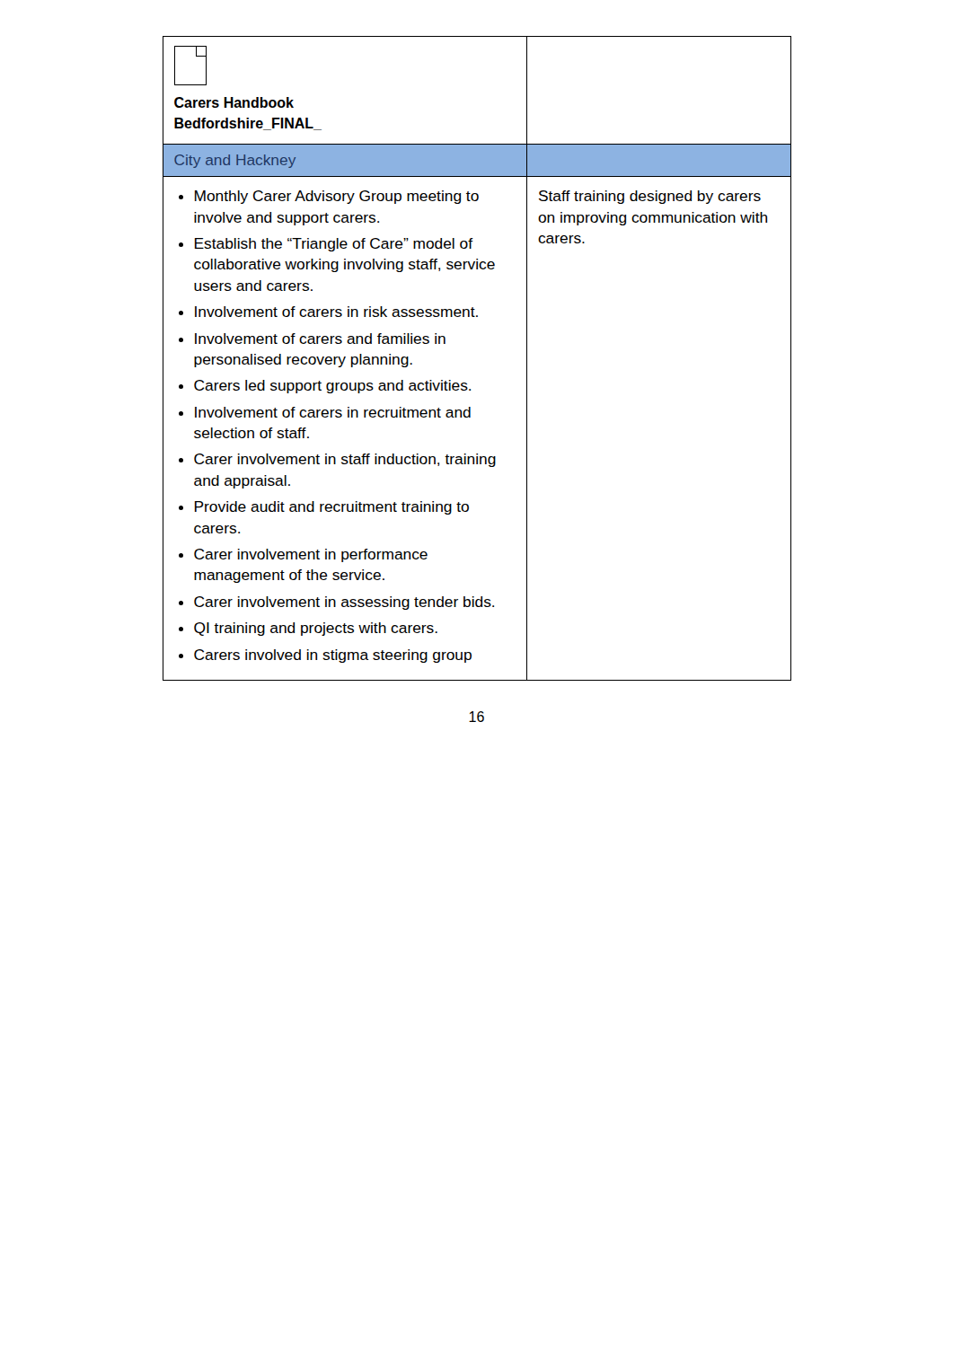| Carers Handbook Bedfordshire_FINAL_ | |
| City and Hackney | |
| Monthly Carer Advisory Group meeting to involve and support carers. Establish the “Triangle of Care” model of collaborative working involving staff, service users and carers. Involvement of carers in risk assessment. Involvement of carers and families in personalised recovery planning. Carers led support groups and activities. Involvement of carers in recruitment and selection of staff. Carer involvement in staff induction, training and appraisal. Provide audit and recruitment training to carers. Carer involvement in performance management of the service. Carer involvement in assessing tender bids. QI training and projects with carers. Carers involved in stigma steering group | Staff training designed by carers on improving communication with carers. |
16